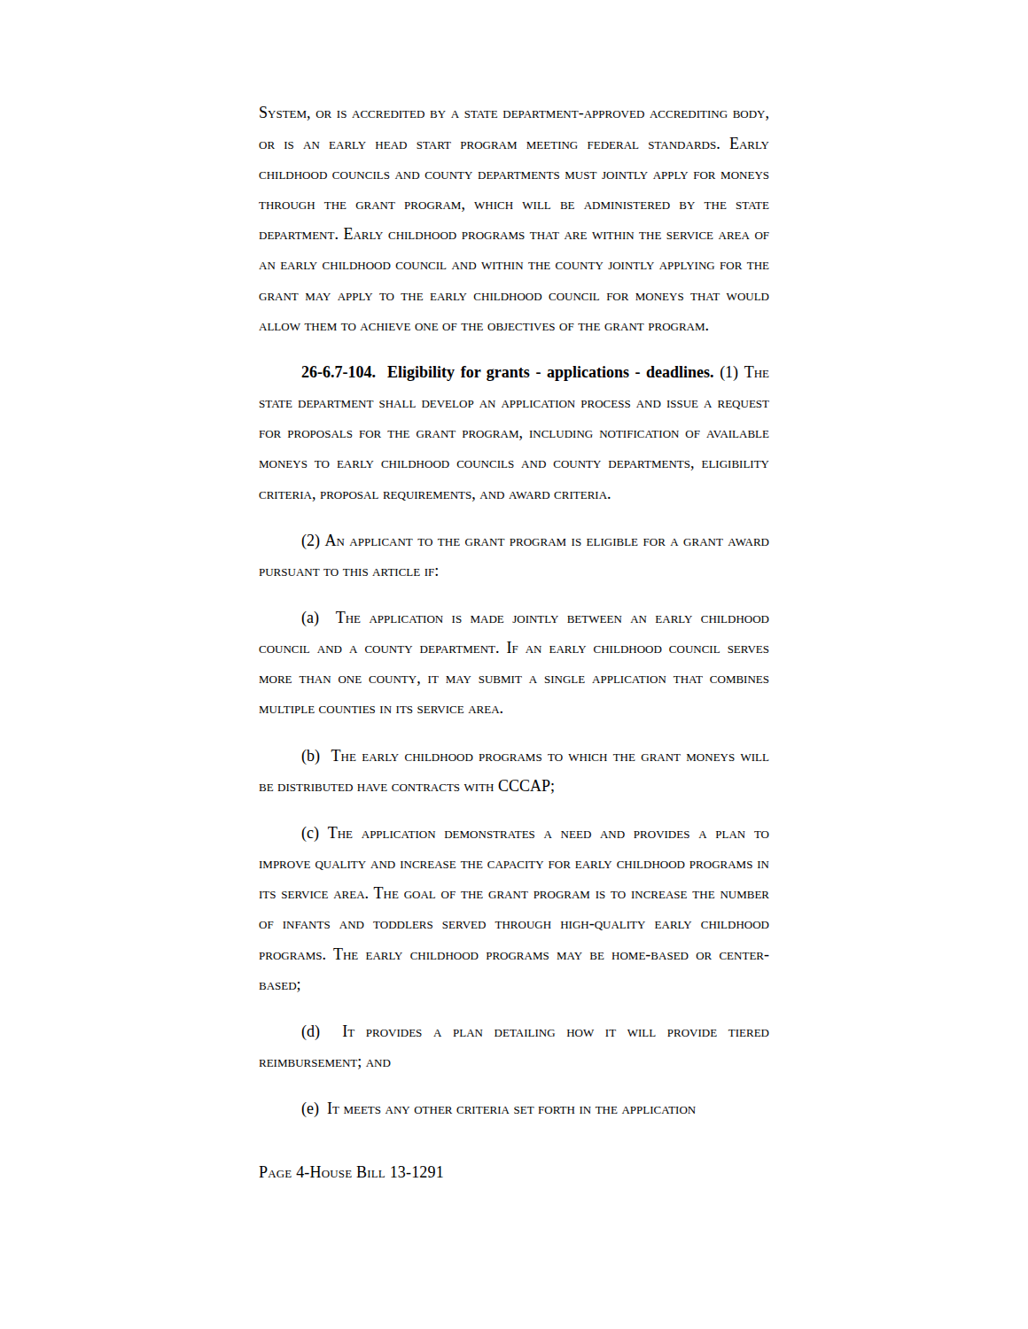System, or is accredited by a state department-approved accrediting body, or is an early head start program meeting federal standards. Early childhood councils and county departments must jointly apply for moneys through the grant program, which will be administered by the state department. Early childhood programs that are within the service area of an early childhood council and within the county jointly applying for the grant may apply to the early childhood council for moneys that would allow them to achieve one of the objectives of the grant program.
26-6.7-104. Eligibility for grants - applications - deadlines. (1) The state department shall develop an application process and issue a request for proposals for the grant program, including notification of available moneys to early childhood councils and county departments, eligibility criteria, proposal requirements, and award criteria.
(2) An applicant to the grant program is eligible for a grant award pursuant to this article if:
(a) The application is made jointly between an early childhood council and a county department. If an early childhood council serves more than one county, it may submit a single application that combines multiple counties in its service area.
(b) The early childhood programs to which the grant moneys will be distributed have contracts with CCCAP;
(c) The application demonstrates a need and provides a plan to improve quality and increase the capacity for early childhood programs in its service area. The goal of the grant program is to increase the number of infants and toddlers served through high-quality early childhood programs. The early childhood programs may be home-based or center-based;
(d) It provides a plan detailing how it will provide tiered reimbursement; and
(e) It meets any other criteria set forth in the application
Page 4-House Bill 13-1291